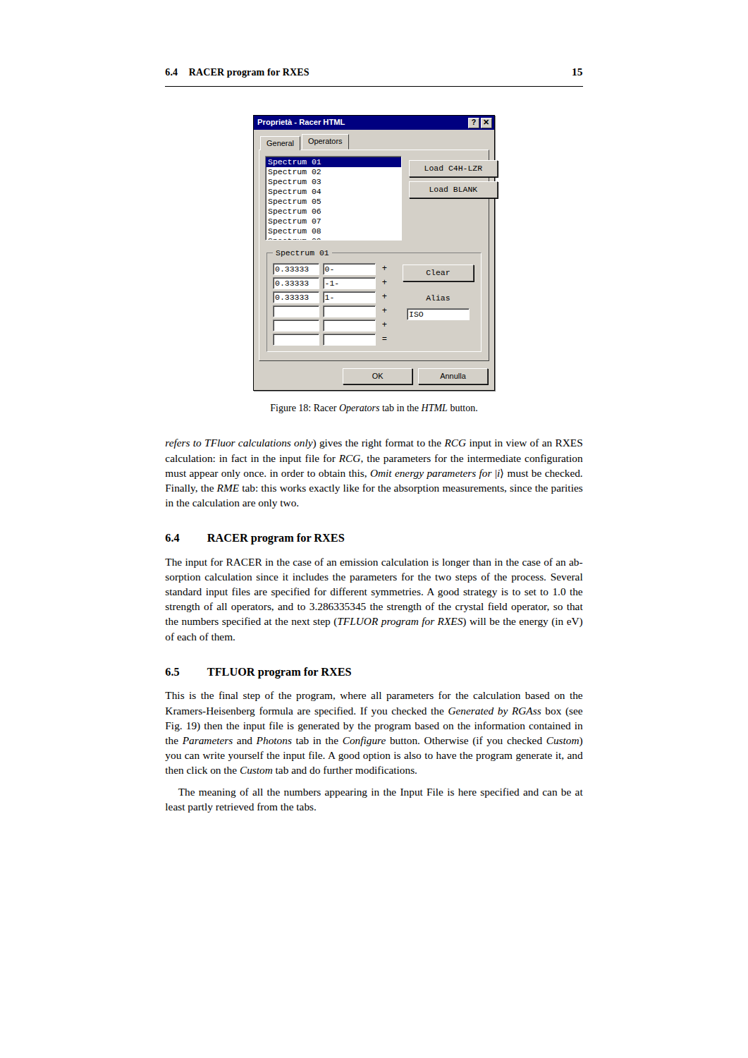6.4 RACER program for RXES 15
Proprietà - Racer HTML ? ✕
General
Operators
Spectrum 01
Spectrum 02
Spectrum 03
Spectrum 04
Spectrum 05
Spectrum 06
Spectrum 07
Spectrum 08
Spectrum 09
Load C4H-LZR
Load BLANK
Spectrum 01
0.33333 0- +
0.33333 -1- +
0.33333 1- +
+
+
=
Clear
Alias
ISO
OK
Annulla
Figure 18: Racer Operators tab in the HTML button.
refers to TFluor calculations only) gives the right format to the RCG input in view of an RXES calculation: in fact in the input file for RCG, the parameters for the intermediate configuration must appear only once. in order to obtain this, Omit energy parameters for |i⟩ must be checked. Finally, the RME tab: this works exactly like for the absorption measurements, since the parities in the calculation are only two.
6.4 RACER program for RXES
The input for RACER in the case of an emission calculation is longer than in the case of an absorption calculation since it includes the parameters for the two steps of the process. Several standard input files are specified for different symmetries. A good strategy is to set to 1.0 the strength of all operators, and to 3.286335345 the strength of the crystal field operator, so that the numbers specified at the next step (TFLUOR program for RXES) will be the energy (in eV) of each of them.
6.5 TFLUOR program for RXES
This is the final step of the program, where all parameters for the calculation based on the Kramers-Heisenberg formula are specified. If you checked the Generated by RGAss box (see Fig. 19) then the input file is generated by the program based on the information contained in the Parameters and Photons tab in the Configure button. Otherwise (if you checked Custom) you can write yourself the input file. A good option is also to have the program generate it, and then click on the Custom tab and do further modifications.
The meaning of all the numbers appearing in the Input File is here specified and can be at least partly retrieved from the tabs.